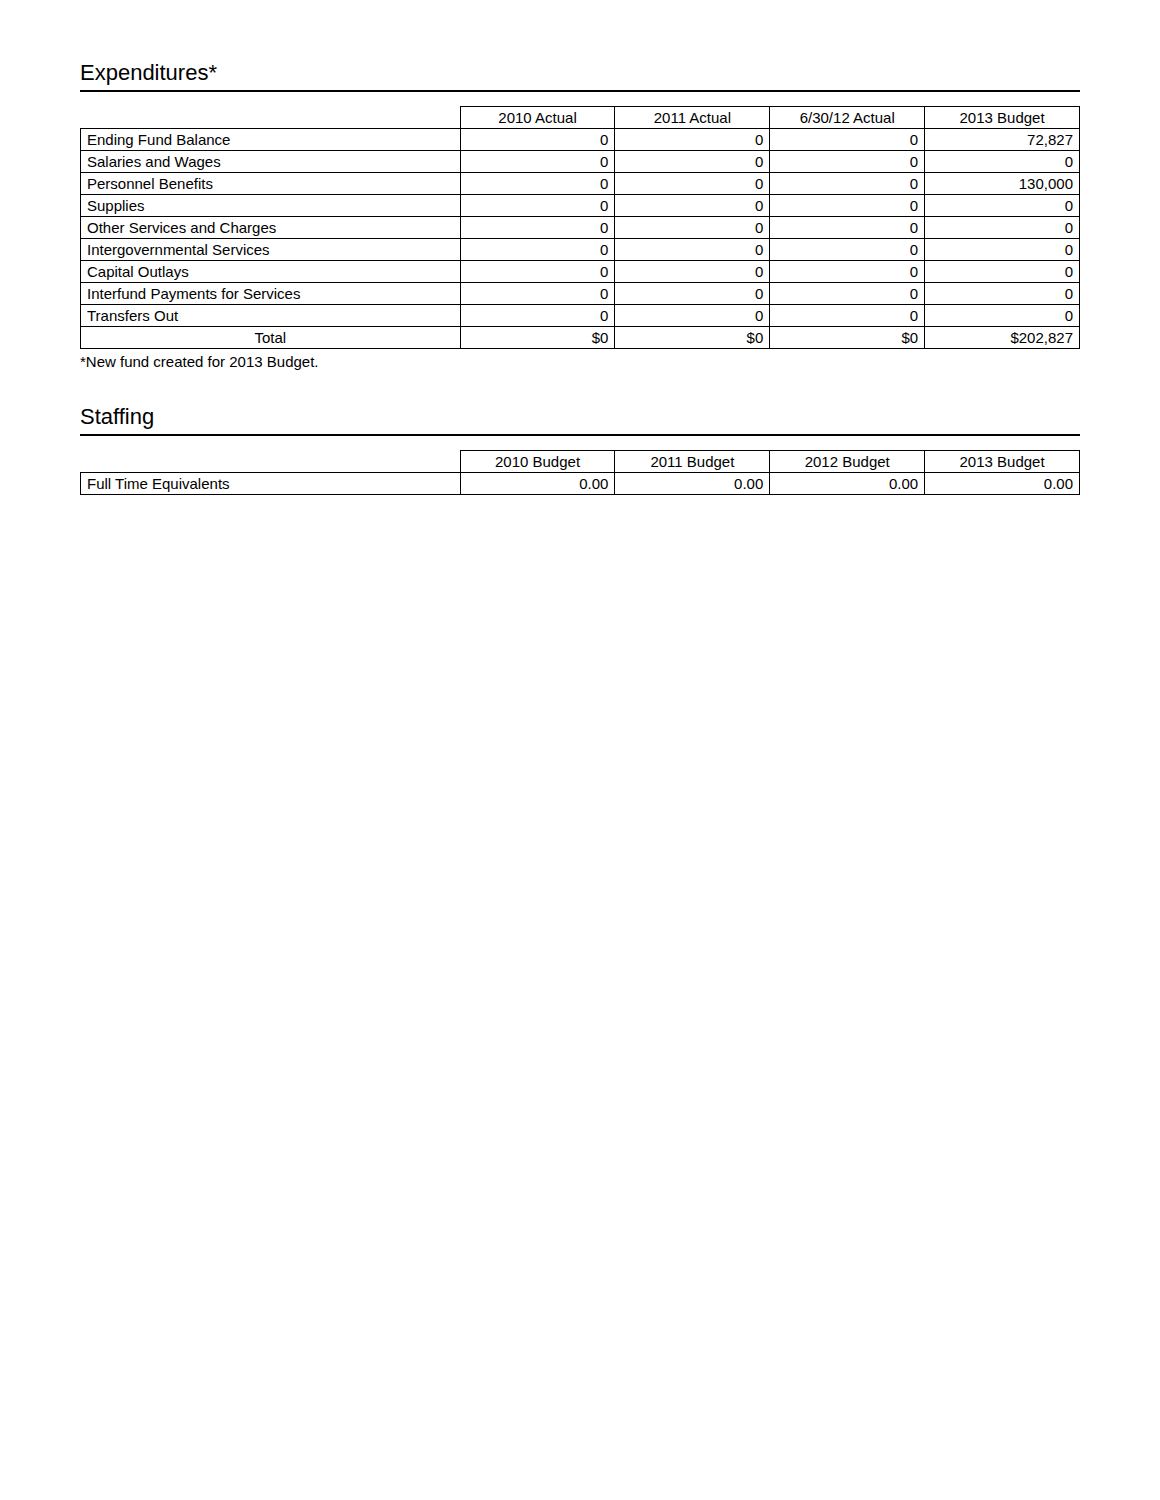Expenditures*
| | 2010 Actual | 2011 Actual | 6/30/12 Actual | 2013 Budget |
| --- | --- | --- | --- | --- |
| Ending Fund Balance | 0 | 0 | 0 | 72,827 |
| Salaries and Wages | 0 | 0 | 0 | 0 |
| Personnel Benefits | 0 | 0 | 0 | 130,000 |
| Supplies | 0 | 0 | 0 | 0 |
| Other Services and Charges | 0 | 0 | 0 | 0 |
| Intergovernmental Services | 0 | 0 | 0 | 0 |
| Capital Outlays | 0 | 0 | 0 | 0 |
| Interfund Payments for Services | 0 | 0 | 0 | 0 |
| Transfers Out | 0 | 0 | 0 | 0 |
| Total | $0 | $0 | $0 | $202,827 |
*New fund created for 2013 Budget.
Staffing
| | 2010 Budget | 2011 Budget | 2012 Budget | 2013 Budget |
| --- | --- | --- | --- | --- |
| Full Time Equivalents | 0.00 | 0.00 | 0.00 | 0.00 |